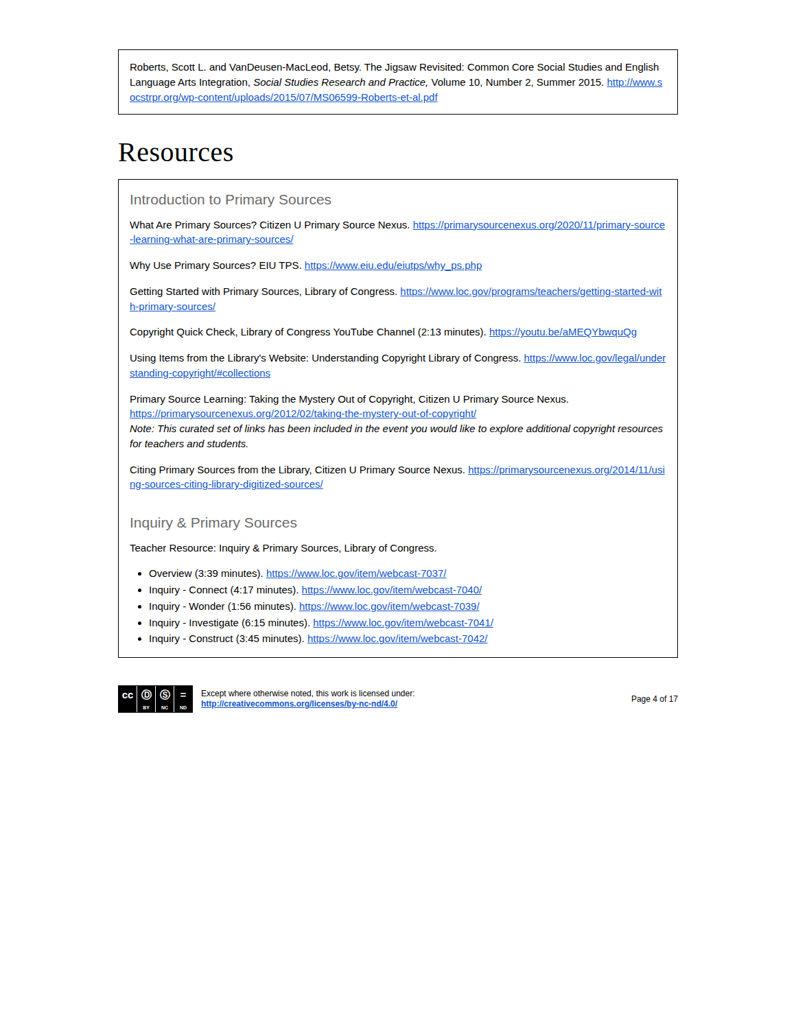Roberts, Scott L. and VanDeusen-MacLeod, Betsy. The Jigsaw Revisited: Common Core Social Studies and English Language Arts Integration, Social Studies Research and Practice, Volume 10, Number 2, Summer 2015. http://www.socstrpr.org/wp-content/uploads/2015/07/MS06599-Roberts-et-al.pdf
Resources
Introduction to Primary Sources
What Are Primary Sources? Citizen U Primary Source Nexus. https://primarysourcenexus.org/2020/11/primary-source-learning-what-are-primary-sources/
Why Use Primary Sources? EIU TPS. https://www.eiu.edu/eiutps/why_ps.php
Getting Started with Primary Sources, Library of Congress. https://www.loc.gov/programs/teachers/getting-started-with-primary-sources/
Copyright Quick Check, Library of Congress YouTube Channel (2:13 minutes). https://youtu.be/aMEQYbwquQg
Using Items from the Library's Website: Understanding Copyright Library of Congress. https://www.loc.gov/legal/understanding-copyright/#collections
Primary Source Learning: Taking the Mystery Out of Copyright, Citizen U Primary Source Nexus.
https://primarysourcenexus.org/2012/02/taking-the-mystery-out-of-copyright/
Note: This curated set of links has been included in the event you would like to explore additional copyright resources for teachers and students.
Citing Primary Sources from the Library, Citizen U Primary Source Nexus. https://primarysourcenexus.org/2014/11/using-sources-citing-library-digitized-sources/
Inquiry & Primary Sources
Teacher Resource: Inquiry & Primary Sources, Library of Congress.
Overview (3:39 minutes). https://www.loc.gov/item/webcast-7037/
Inquiry - Connect (4:17 minutes). https://www.loc.gov/item/webcast-7040/
Inquiry - Wonder (1:56 minutes). https://www.loc.gov/item/webcast-7039/
Inquiry - Investigate (6:15 minutes). https://www.loc.gov/item/webcast-7041/
Inquiry - Construct (3:45 minutes). https://www.loc.gov/item/webcast-7042/
cc
Ⓓ
Ⓢ
=
BY
NC
ND
Except where otherwise noted, this work is licensed under:
http://creativecommons.org/licenses/by-nc-nd/4.0/
Page 4 of 17